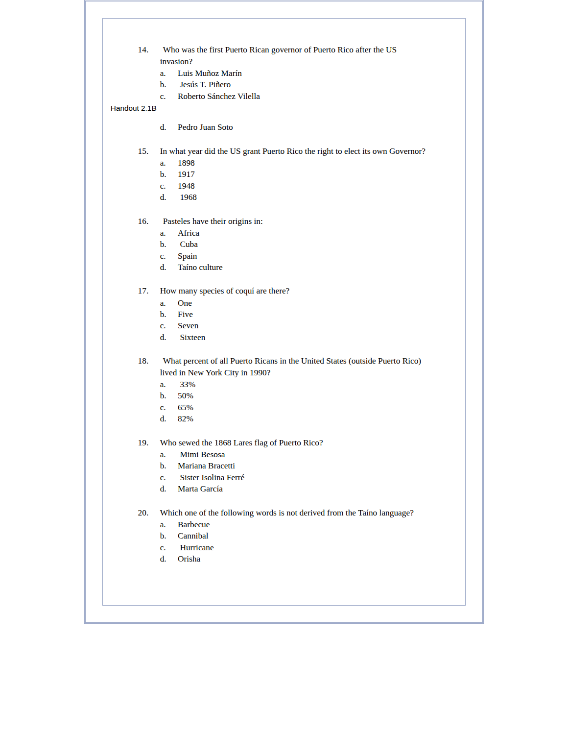14. Who was the first Puerto Rican governor of Puerto Rico after the US invasion?
a. Luis Muñoz Marín
b. Jesús T. Piñero
c. Roberto Sánchez Vilella
Handout 2.1B
d. Pedro Juan Soto
15. In what year did the US grant Puerto Rico the right to elect its own Governor?
a. 1898
b. 1917
c. 1948
d. 1968
16. Pasteles have their origins in:
a. Africa
b. Cuba
c. Spain
d. Taíno culture
17. How many species of coquí are there?
a. One
b. Five
c. Seven
d. Sixteen
18. What percent of all Puerto Ricans in the United States (outside Puerto Rico) lived in New York City in 1990?
a. 33%
b. 50%
c. 65%
d. 82%
19. Who sewed the 1868 Lares flag of Puerto Rico?
a. Mimi Besosa
b. Mariana Bracetti
c. Sister Isolina Ferré
d. Marta García
20. Which one of the following words is not derived from the Taíno language?
a. Barbecue
b. Cannibal
c. Hurricane
d. Orisha